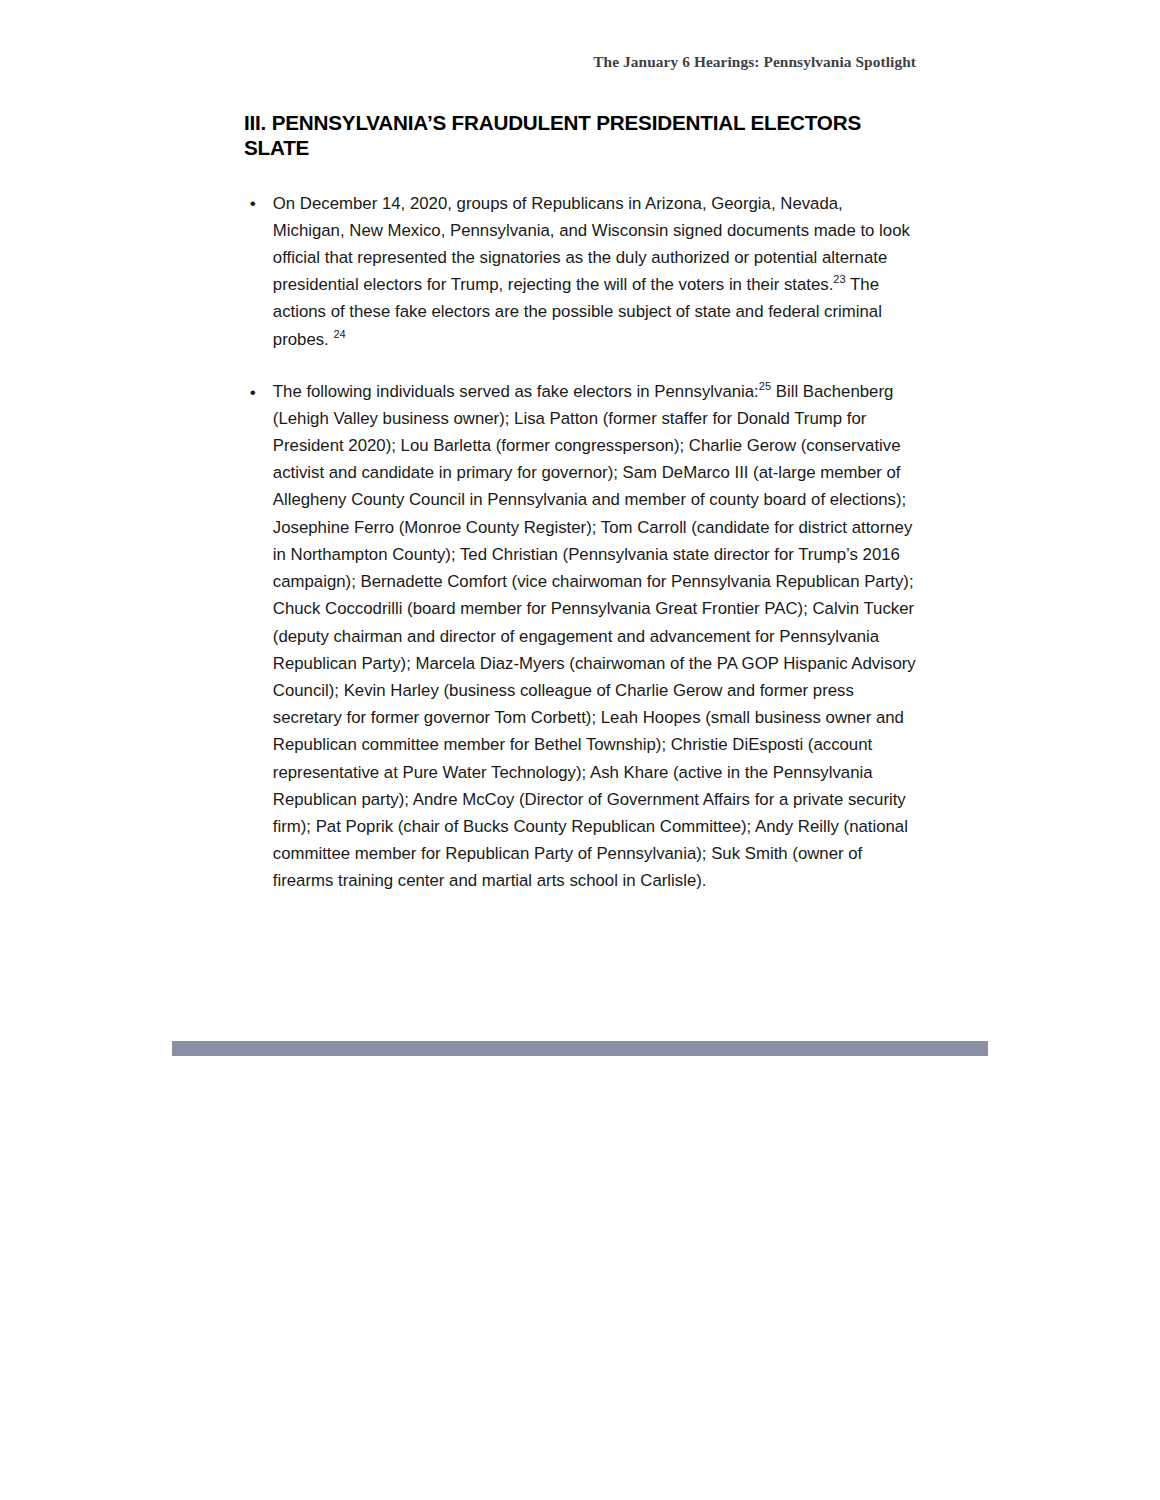The January 6 Hearings: Pennsylvania Spotlight
III. PENNSYLVANIA’S FRAUDULENT PRESIDENTIAL ELECTORS SLATE
On December 14, 2020, groups of Republicans in Arizona, Georgia, Nevada, Michigan, New Mexico, Pennsylvania, and Wisconsin signed documents made to look official that represented the signatories as the duly authorized or potential alternate presidential electors for Trump, rejecting the will of the voters in their states.23 The actions of these fake electors are the possible subject of state and federal criminal probes. 24
The following individuals served as fake electors in Pennsylvania:25 Bill Bachenberg (Lehigh Valley business owner); Lisa Patton (former staffer for Donald Trump for President 2020); Lou Barletta (former congressperson); Charlie Gerow (conservative activist and candidate in primary for governor); Sam DeMarco III (at-large member of Allegheny County Council in Pennsylvania and member of county board of elections); Josephine Ferro (Monroe County Register); Tom Carroll (candidate for district attorney in Northampton County); Ted Christian (Pennsylvania state director for Trump’s 2016 campaign); Bernadette Comfort (vice chairwoman for Pennsylvania Republican Party); Chuck Coccodrilli (board member for Pennsylvania Great Frontier PAC); Calvin Tucker (deputy chairman and director of engagement and advancement for Pennsylvania Republican Party); Marcela Diaz-Myers (chairwoman of the PA GOP Hispanic Advisory Council); Kevin Harley (business colleague of Charlie Gerow and former press secretary for former governor Tom Corbett); Leah Hoopes (small business owner and Republican committee member for Bethel Township); Christie DiEsposti (account representative at Pure Water Technology); Ash Khare (active in the Pennsylvania Republican party); Andre McCoy (Director of Government Affairs for a private security firm); Pat Poprik (chair of Bucks County Republican Committee); Andy Reilly (national committee member for Republican Party of Pennsylvania); Suk Smith (owner of firearms training center and martial arts school in Carlisle).